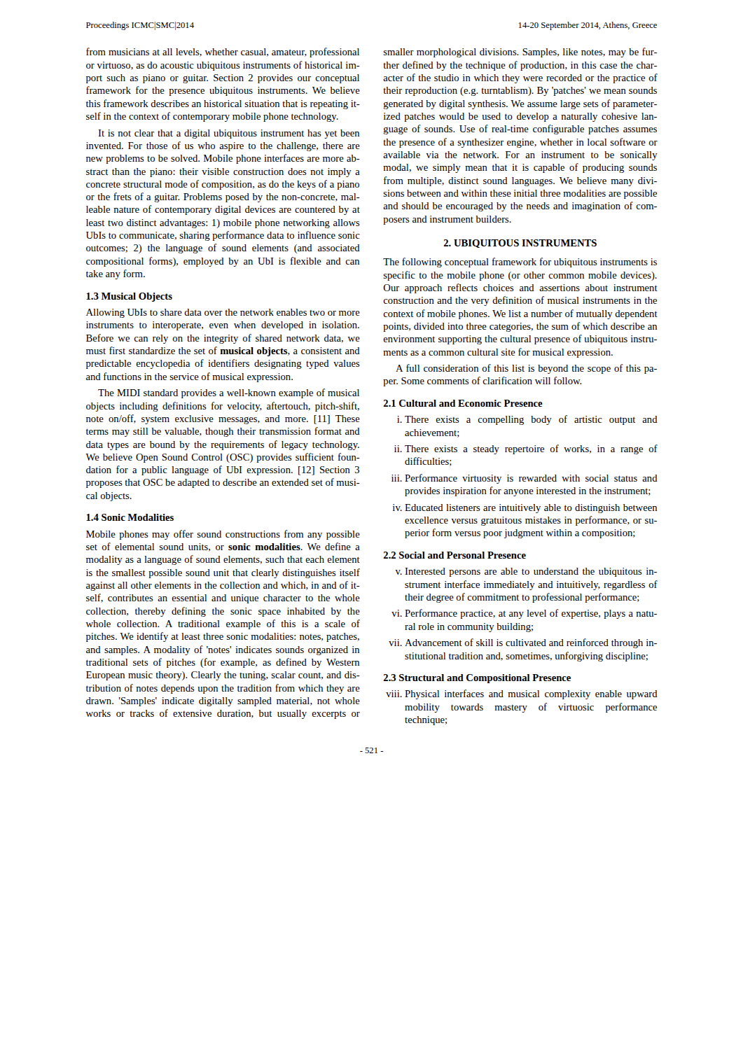Proceedings ICMC|SMC|2014 14-20 September 2014, Athens, Greece
from musicians at all levels, whether casual, amateur, professional or virtuoso, as do acoustic ubiquitous instruments of historical import such as piano or guitar. Section 2 provides our conceptual framework for the presence ubiquitous instruments. We believe this framework describes an historical situation that is repeating itself in the context of contemporary mobile phone technology.
It is not clear that a digital ubiquitous instrument has yet been invented. For those of us who aspire to the challenge, there are new problems to be solved. Mobile phone interfaces are more abstract than the piano: their visible construction does not imply a concrete structural mode of composition, as do the keys of a piano or the frets of a guitar. Problems posed by the non-concrete, malleable nature of contemporary digital devices are countered by at least two distinct advantages: 1) mobile phone networking allows UbIs to communicate, sharing performance data to influence sonic outcomes; 2) the language of sound elements (and associated compositional forms), employed by an UbI is flexible and can take any form.
1.3 Musical Objects
Allowing UbIs to share data over the network enables two or more instruments to interoperate, even when developed in isolation. Before we can rely on the integrity of shared network data, we must first standardize the set of musical objects, a consistent and predictable encyclopedia of identifiers designating typed values and functions in the service of musical expression.
The MIDI standard provides a well-known example of musical objects including definitions for velocity, aftertouch, pitch-shift, note on/off, system exclusive messages, and more. [11] These terms may still be valuable, though their transmission format and data types are bound by the requirements of legacy technology. We believe Open Sound Control (OSC) provides sufficient foundation for a public language of UbI expression. [12] Section 3 proposes that OSC be adapted to describe an extended set of musical objects.
1.4 Sonic Modalities
Mobile phones may offer sound constructions from any possible set of elemental sound units, or sonic modalities. We define a modality as a language of sound elements, such that each element is the smallest possible sound unit that clearly distinguishes itself against all other elements in the collection and which, in and of itself, contributes an essential and unique character to the whole collection, thereby defining the sonic space inhabited by the whole collection. A traditional example of this is a scale of pitches. We identify at least three sonic modalities: notes, patches, and samples. A modality of 'notes' indicates sounds organized in traditional sets of pitches (for example, as defined by Western European music theory). Clearly the tuning, scalar count, and distribution of notes depends upon the tradition from which they are drawn. 'Samples' indicate digitally sampled material, not whole works or tracks of extensive duration, but usually excerpts or smaller morphological divisions. Samples, like notes, may be further defined by the technique of production, in this case the character of the studio in which they were recorded or the practice of their reproduction (e.g. turntablism). By 'patches' we mean sounds generated by digital synthesis. We assume large sets of parameterized patches would be used to develop a naturally cohesive language of sounds. Use of real-time configurable patches assumes the presence of a synthesizer engine, whether in local software or available via the network. For an instrument to be sonically modal, we simply mean that it is capable of producing sounds from multiple, distinct sound languages. We believe many divisions between and within these initial three modalities are possible and should be encouraged by the needs and imagination of composers and instrument builders.
2. UBIQUITOUS INSTRUMENTS
The following conceptual framework for ubiquitous instruments is specific to the mobile phone (or other common mobile devices). Our approach reflects choices and assertions about instrument construction and the very definition of musical instruments in the context of mobile phones. We list a number of mutually dependent points, divided into three categories, the sum of which describe an environment supporting the cultural presence of ubiquitous instruments as a common cultural site for musical expression.
A full consideration of this list is beyond the scope of this paper. Some comments of clarification will follow.
2.1 Cultural and Economic Presence
There exists a compelling body of artistic output and achievement;
There exists a steady repertoire of works, in a range of difficulties;
Performance virtuosity is rewarded with social status and provides inspiration for anyone interested in the instrument;
Educated listeners are intuitively able to distinguish between excellence versus gratuitous mistakes in performance, or superior form versus poor judgment within a composition;
2.2 Social and Personal Presence
Interested persons are able to understand the ubiquitous instrument interface immediately and intuitively, regardless of their degree of commitment to professional performance;
Performance practice, at any level of expertise, plays a natural role in community building;
Advancement of skill is cultivated and reinforced through institutional tradition and, sometimes, unforgiving discipline;
2.3 Structural and Compositional Presence
Physical interfaces and musical complexity enable upward mobility towards mastery of virtuosic performance technique;
- 521 -